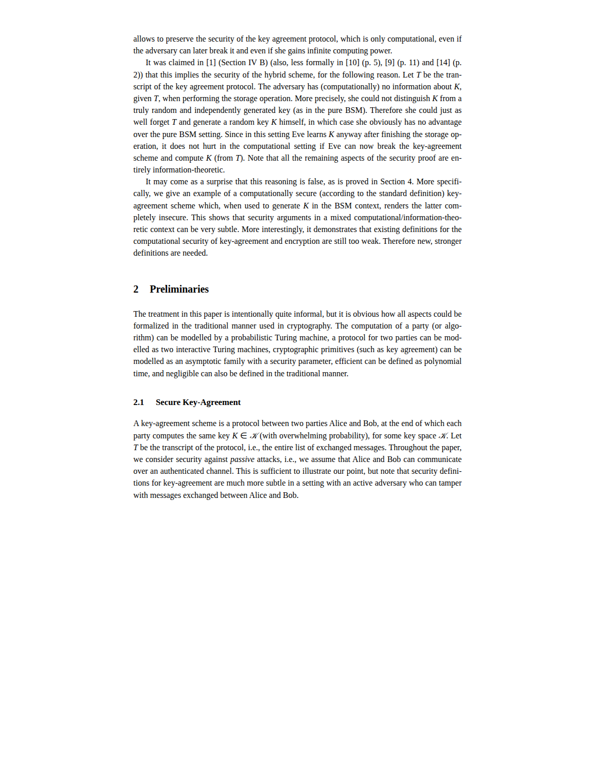allows to preserve the security of the key agreement protocol, which is only computational, even if the adversary can later break it and even if she gains infinite computing power.
It was claimed in [1] (Section IV B) (also, less formally in [10] (p. 5), [9] (p. 11) and [14] (p. 2)) that this implies the security of the hybrid scheme, for the following reason. Let T be the transcript of the key agreement protocol. The adversary has (computationally) no information about K, given T, when performing the storage operation. More precisely, she could not distinguish K from a truly random and independently generated key (as in the pure BSM). Therefore she could just as well forget T and generate a random key K himself, in which case she obviously has no advantage over the pure BSM setting. Since in this setting Eve learns K anyway after finishing the storage operation, it does not hurt in the computational setting if Eve can now break the key-agreement scheme and compute K (from T). Note that all the remaining aspects of the security proof are entirely information-theoretic.
It may come as a surprise that this reasoning is false, as is proved in Section 4. More specifically, we give an example of a computationally secure (according to the standard definition) key-agreement scheme which, when used to generate K in the BSM context, renders the latter completely insecure. This shows that security arguments in a mixed computational/information-theoretic context can be very subtle. More interestingly, it demonstrates that existing definitions for the computational security of key-agreement and encryption are still too weak. Therefore new, stronger definitions are needed.
2 Preliminaries
The treatment in this paper is intentionally quite informal, but it is obvious how all aspects could be formalized in the traditional manner used in cryptography. The computation of a party (or algorithm) can be modelled by a probabilistic Turing machine, a protocol for two parties can be modelled as two interactive Turing machines, cryptographic primitives (such as key agreement) can be modelled as an asymptotic family with a security parameter, efficient can be defined as polynomial time, and negligible can also be defined in the traditional manner.
2.1 Secure Key-Agreement
A key-agreement scheme is a protocol between two parties Alice and Bob, at the end of which each party computes the same key K ∈ 𝒦 (with overwhelming probability), for some key space 𝒦. Let T be the transcript of the protocol, i.e., the entire list of exchanged messages. Throughout the paper, we consider security against passive attacks, i.e., we assume that Alice and Bob can communicate over an authenticated channel. This is sufficient to illustrate our point, but note that security definitions for key-agreement are much more subtle in a setting with an active adversary who can tamper with messages exchanged between Alice and Bob.